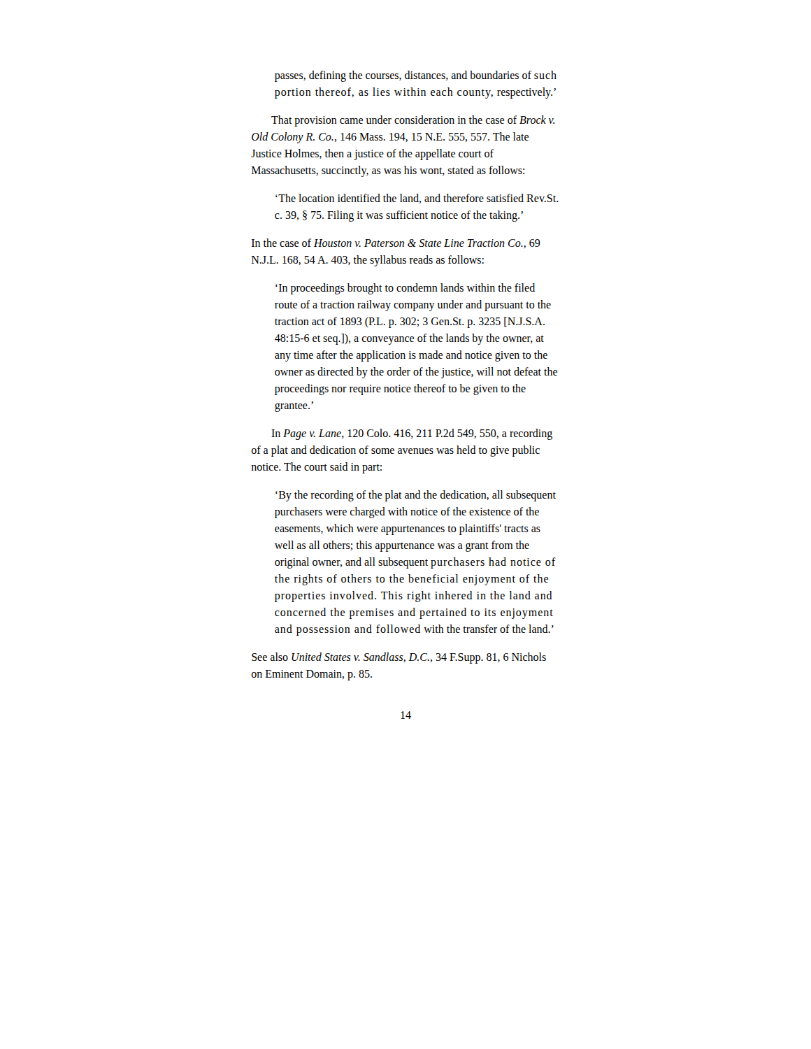passes, defining the courses, distances, and boundaries of such portion thereof, as lies within each county, respectively.’
That provision came under consideration in the case of Brock v. Old Colony R. Co., 146 Mass. 194, 15 N.E. 555, 557. The late Justice Holmes, then a justice of the appellate court of Massachusetts, succinctly, as was his wont, stated as follows:
‘The location identified the land, and therefore satisfied Rev.St. c. 39, § 75. Filing it was sufficient notice of the taking.’
In the case of Houston v. Paterson & State Line Traction Co., 69 N.J.L. 168, 54 A. 403, the syllabus reads as follows:
‘In proceedings brought to condemn lands within the filed route of a traction railway company under and pursuant to the traction act of 1893 (P.L. p. 302; 3 Gen.St. p. 3235 [N.J.S.A. 48:15-6 et seq.]), a conveyance of the lands by the owner, at any time after the application is made and notice given to the owner as directed by the order of the justice, will not defeat the proceedings nor require notice thereof to be given to the grantee.’
In Page v. Lane, 120 Colo. 416, 211 P.2d 549, 550, a recording of a plat and dedication of some avenues was held to give public notice. The court said in part:
‘By the recording of the plat and the dedication, all subsequent purchasers were charged with notice of the existence of the easements, which were appurtenances to plaintiffs' tracts as well as all others; this appurtenance was a grant from the original owner, and all subsequent purchasers had notice of the rights of others to the beneficial enjoyment of the properties involved. This right inhered in the land and concerned the premises and pertained to its enjoyment and possession and followed with the transfer of the land.’
See also United States v. Sandlass, D.C., 34 F.Supp. 81, 6 Nichols on Eminent Domain, p. 85.
14